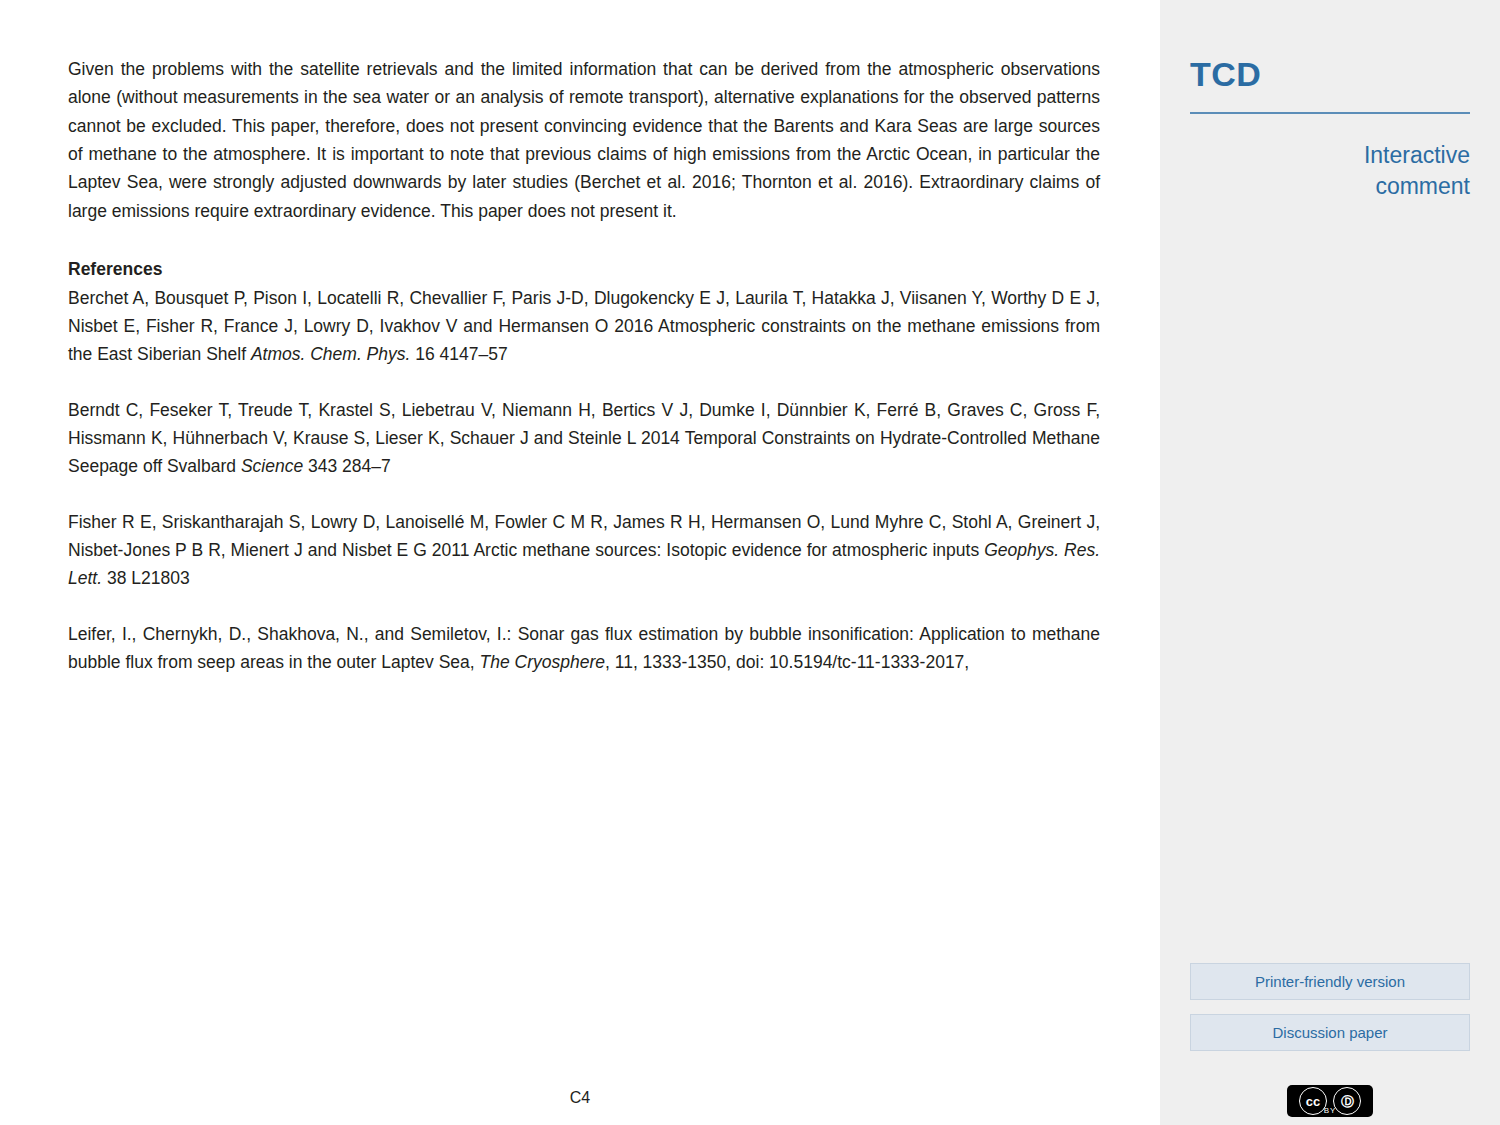TCD
Interactive
comment
Printer-friendly version Discussion paper
ccⒹ
BY
Given the problems with the satellite retrievals and the limited information that can be derived from the atmospheric observations alone (without measurements in the sea water or an analysis of remote transport), alternative explanations for the observed patterns cannot be excluded. This paper, therefore, does not present convincing evidence that the Barents and Kara Seas are large sources of methane to the atmosphere. It is important to note that previous claims of high emissions from the Arctic Ocean, in particular the Laptev Sea, were strongly adjusted downwards by later studies (Berchet et al. 2016; Thornton et al. 2016). Extraordinary claims of large emissions require extraordinary evidence. This paper does not present it.
References
Berchet A, Bousquet P, Pison I, Locatelli R, Chevallier F, Paris J-D, Dlugokencky E J, Laurila T, Hatakka J, Viisanen Y, Worthy D E J, Nisbet E, Fisher R, France J, Lowry D, Ivakhov V and Hermansen O 2016 Atmospheric constraints on the methane emissions from the East Siberian Shelf Atmos. Chem. Phys. 16 4147–57
Berndt C, Feseker T, Treude T, Krastel S, Liebetrau V, Niemann H, Bertics V J, Dumke I, Dünnbier K, Ferré B, Graves C, Gross F, Hissmann K, Hühnerbach V, Krause S, Lieser K, Schauer J and Steinle L 2014 Temporal Constraints on Hydrate-Controlled Methane Seepage off Svalbard Science 343 284–7
Fisher R E, Sriskantharajah S, Lowry D, Lanoisellé M, Fowler C M R, James R H, Hermansen O, Lund Myhre C, Stohl A, Greinert J, Nisbet-Jones P B R, Mienert J and Nisbet E G 2011 Arctic methane sources: Isotopic evidence for atmospheric inputs Geophys. Res. Lett. 38 L21803
Leifer, I., Chernykh, D., Shakhova, N., and Semiletov, I.: Sonar gas flux estimation by bubble insonification: Application to methane bubble flux from seep areas in the outer Laptev Sea, The Cryosphere, 11, 1333-1350, doi: 10.5194/tc-11-1333-2017,
C4